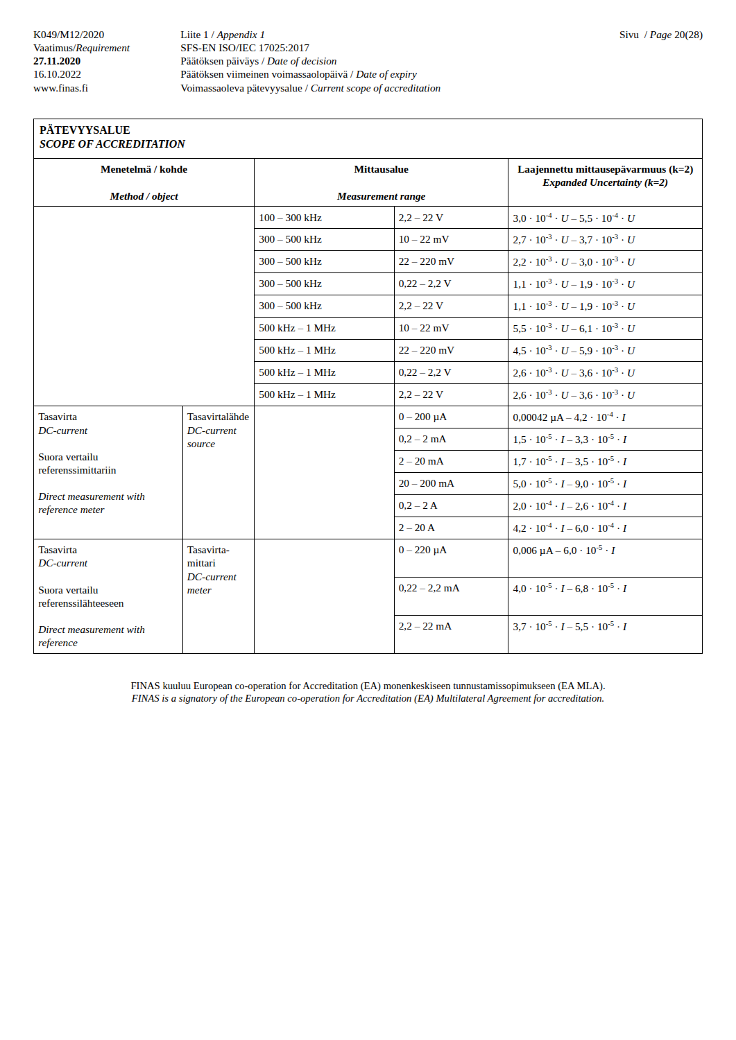| K049/M12/2020 | Liite 1 / Appendix 1 | Sivu / Page 20(28) |
| Vaatimus/ Requirement | SFS-EN ISO/IEC 17025:2017 | |
| 27.11.2020 | Päätöksen päiväys / Date of decision | |
| 16.10.2022 | Päätöksen viimeinen voimassaolopäivä / Date of expiry | |
| www.finas.fi | Voimassaoleva pätevyysalue / Current scope of accreditation | |
PÄTEVYYSALUE
SCOPE OF ACCREDITATION
| Menetelmä / kohde Method / object | Mittausalue Measurement range | Laajennettu mittausepävarmuus (k=2) Expanded Uncertainty (k=2) |
| --- | --- | --- |
| | | 100 – 300 kHz | 2,2 – 22 V | 3,0 · 10 -4 · U – 5,5 · 10 -4 · U |
| 300 – 500 kHz | 10 – 22 mV | 2,7 · 10 -3 · U – 3,7 · 10 -3 · U |
| 300 – 500 kHz | 22 – 220 mV | 2,2 · 10 -3 · U – 3,0 · 10 -3 · U |
| 300 – 500 kHz | 0,22 – 2,2 V | 1,1 · 10 -3 · U – 1,9 · 10 -3 · U |
| 300 – 500 kHz | 2,2 – 22 V | 1,1 · 10 -3 · U – 1,9 · 10 -3 · U |
| 500 kHz – 1 MHz | 10 – 22 mV | 5,5 · 10 -3 · U – 6,1 · 10 -3 · U |
| 500 kHz – 1 MHz | 22 – 220 mV | 4,5 · 10 -3 · U – 5,9 · 10 -3 · U |
| 500 kHz – 1 MHz | 0,22 – 2,2 V | 2,6 · 10 -3 · U – 3,6 · 10 -3 · U |
| 500 kHz – 1 MHz | 2,2 – 22 V | 2,6 · 10 -3 · U – 3,6 · 10 -3 · U |
| Tasavirta DC-current Suora vertailu referenssimittariin Direct measurement with reference meter | Tasavirtalähde DC-current source | | 0 – 200 µA | 0,00042 µA – 4,2 · 10 -4 · I |
| 0,2 – 2 mA | 1,5 · 10 -5 · I – 3,3 · 10 -5 · I |
| 2 – 20 mA | 1,7 · 10 -5 · I – 3,5 · 10 -5 · I |
| 20 – 200 mA | 5,0 · 10 -5 · I – 9,0 · 10 -5 · I |
| 0,2 – 2 A | 2,0 · 10 -4 · I – 2,6 · 10 -4 · I |
| 2 – 20 A | 4,2 · 10 -4 · I – 6,0 · 10 -4 · I |
| Tasavirta DC-current Suora vertailu referenssilähteeseen Direct measurement with reference | Tasavirta-mittari DC-current meter | | 0 – 220 µA | 0,006 µA – 6,0 · 10 -5 · I |
| 0,22 – 2,2 mA | 4,0 · 10 -5 · I – 6,8 · 10 -5 · I |
| 2,2 – 22 mA | 3,7 · 10 -5 · I – 5,5 · 10 -5 · I |
FINAS kuuluu European co-operation for Accreditation (EA) monenkeskiseen tunnustamissopimukseen (EA MLA).
FINAS is a signatory of the European co-operation for Accreditation (EA) Multilateral Agreement for accreditation.